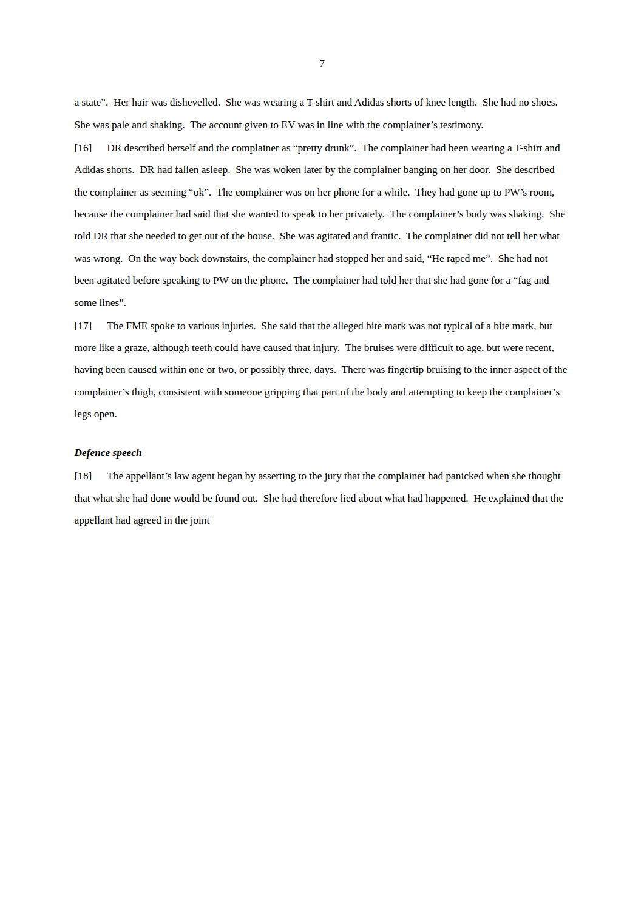7
a state”. Her hair was dishevelled. She was wearing a T-shirt and Adidas shorts of knee length. She had no shoes. She was pale and shaking. The account given to EV was in line with the complainer’s testimony.
[16] DR described herself and the complainer as “pretty drunk”. The complainer had been wearing a T-shirt and Adidas shorts. DR had fallen asleep. She was woken later by the complainer banging on her door. She described the complainer as seeming “ok”. The complainer was on her phone for a while. They had gone up to PW’s room, because the complainer had said that she wanted to speak to her privately. The complainer’s body was shaking. She told DR that she needed to get out of the house. She was agitated and frantic. The complainer did not tell her what was wrong. On the way back downstairs, the complainer had stopped her and said, “He raped me”. She had not been agitated before speaking to PW on the phone. The complainer had told her that she had gone for a “fag and some lines”.
[17] The FME spoke to various injuries. She said that the alleged bite mark was not typical of a bite mark, but more like a graze, although teeth could have caused that injury. The bruises were difficult to age, but were recent, having been caused within one or two, or possibly three, days. There was fingertip bruising to the inner aspect of the complainer’s thigh, consistent with someone gripping that part of the body and attempting to keep the complainer’s legs open.
Defence speech
[18] The appellant’s law agent began by asserting to the jury that the complainer had panicked when she thought that what she had done would be found out. She had therefore lied about what had happened. He explained that the appellant had agreed in the joint